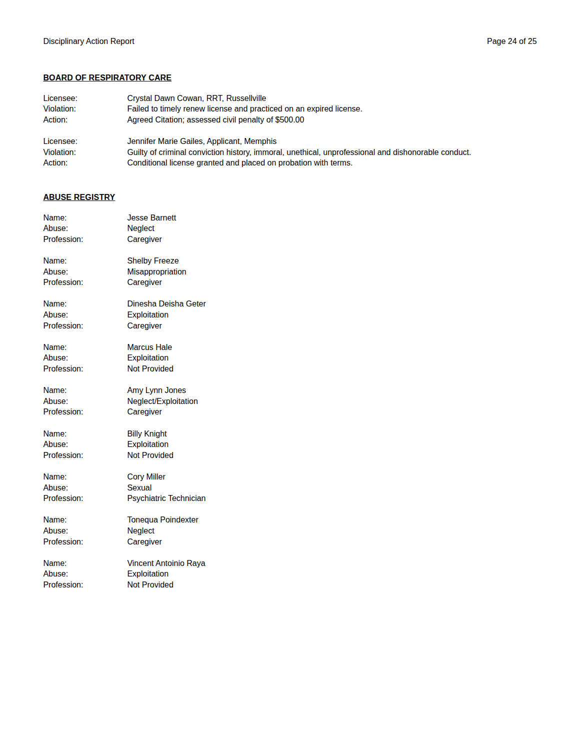Disciplinary Action Report Page 24 of 25
BOARD OF RESPIRATORY CARE
Licensee:
Crystal Dawn Cowan, RRT, Russellville
Violation:
Failed to timely renew license and practiced on an expired license.
Action:
Agreed Citation; assessed civil penalty of $500.00
Licensee:
Jennifer Marie Gailes, Applicant, Memphis
Violation:
Guilty of criminal conviction history, immoral, unethical, unprofessional and dishonorable conduct.
Action:
Conditional license granted and placed on probation with terms.
ABUSE REGISTRY
Name:
Jesse Barnett
Abuse:
Neglect
Profession:
Caregiver
Name:
Shelby Freeze
Abuse:
Misappropriation
Profession:
Caregiver
Name:
Dinesha Deisha Geter
Abuse:
Exploitation
Profession:
Caregiver
Name:
Marcus Hale
Abuse:
Exploitation
Profession:
Not Provided
Name:
Amy Lynn Jones
Abuse:
Neglect/Exploitation
Profession:
Caregiver
Name:
Billy Knight
Abuse:
Exploitation
Profession:
Not Provided
Name:
Cory Miller
Abuse:
Sexual
Profession:
Psychiatric Technician
Name:
Tonequa Poindexter
Abuse:
Neglect
Profession:
Caregiver
Name:
Vincent Antoinio Raya
Abuse:
Exploitation
Profession:
Not Provided